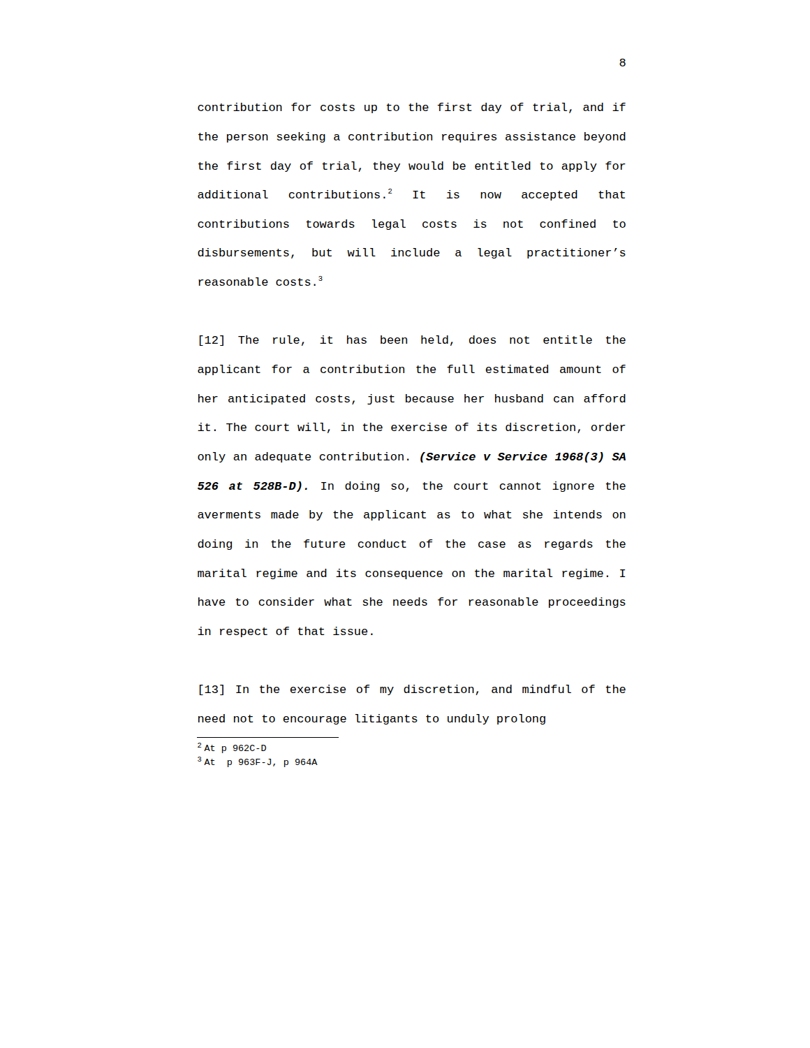8
contribution for costs up to the first day of trial, and if the person seeking a contribution requires assistance beyond the first day of trial, they would be entitled to apply for additional contributions.2 It is now accepted that contributions towards legal costs is not confined to disbursements, but will include a legal practitioner’s reasonable costs.3
[12] The rule, it has been held, does not entitle the applicant for a contribution the full estimated amount of her anticipated costs, just because her husband can afford it. The court will, in the exercise of its discretion, order only an adequate contribution. (Service v Service 1968(3) SA 526 at 528B-D). In doing so, the court cannot ignore the averments made by the applicant as to what she intends on doing in the future conduct of the case as regards the marital regime and its consequence on the marital regime. I have to consider what she needs for reasonable proceedings in respect of that issue.
[13] In the exercise of my discretion, and mindful of the need not to encourage litigants to unduly prolong
2At p 962C-D
3At p 963F-J, p 964A